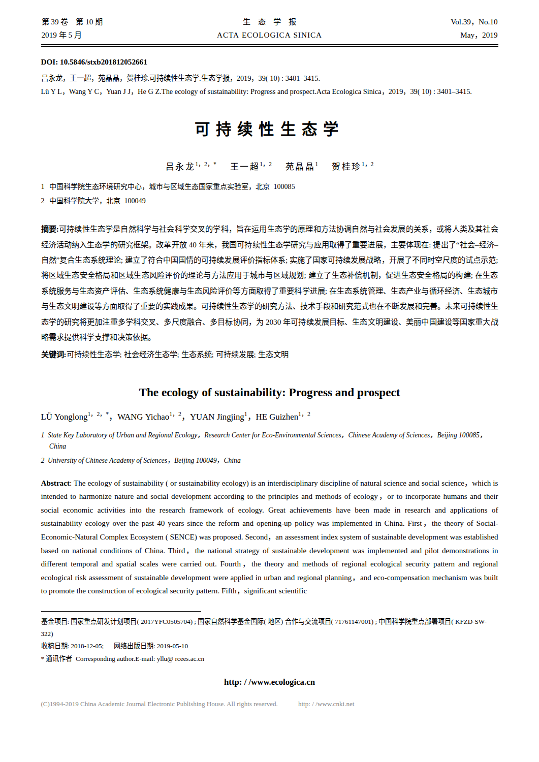| 第 39 卷 第 10 期 | 生 态 学 报 | Vol.39，No.10 |
| 2019 年 5 月 | ACTA ECOLOGICA SINICA | May，2019 |
DOI: 10.5846/stxb201812052661
吕永龙，王一超，苑晶晶，贺桂珍.可持续性生态学.生态学报，2019，39( 10) : 3401–3415.
Lü Y L，Wang Y C，Yuan J J，He G Z.The ecology of sustainability: Progress and prospect.Acta Ecologica Sinica，2019，39( 10) : 3401–3415.
可持续性生态学
吕永龙1，2，* 王一超1，2 苑晶晶1 贺桂珍1，2
1中国科学院生态环境研究中心，城市与区域生态国家重点实验室，北京 100085
2中国科学院大学，北京 100049
摘要: 可持续性生态学是自然科学与社会科学交叉的学科，旨在运用生态学的原理和方法协调自然与社会发展的关系，或将人类及其社会经济活动纳入生态学的研究框架。改革开放 40 年来，我国可持续性生态学研究与应用取得了重要进展，主要体现在: 提出了“社会–经济–自然”复合生态系统理论; 建立了符合中国国情的可持续发展评价指标体系; 实施了国家可持续发展战略，开展了不同时空尺度的试点示范; 将区域生态安全格局和区域生态风险评价的理论与方法应用于城市与区域规划; 建立了生态补偿机制，促进生态安全格局的构建; 在生态系统服务与生态资产评估、生态系统健康与生态风险评价等方面取得了重要科学进展; 在生态系统管理、生态产业与循环经济、生态城市与生态文明建设等方面取得了重要的实践成果。可持续性生态学的研究方法、技术手段和研究范式也在不断发展和完善。未来可持续性生态学的研究将更加注重多学科交叉、多尺度融合、多目标协同，为 2030 年可持续发展目标、生态文明建设、美丽中国建设等国家重大战略需求提供科学支撑和决策依据。
关键词: 可持续性生态学; 社会经济生态学; 生态系统; 可持续发展; 生态文明
The ecology of sustainability: Progress and prospect
LÜ Yonglong1，2，*，WANG Yichao1，2，YUAN Jingjing1，HE Guizhen1，2
1 State Key Laboratory of Urban and Regional Ecology，Research Center for Eco-Environmental Sciences，Chinese Academy of Sciences，Beijing 100085，China
2 University of Chinese Academy of Sciences，Beijing 100049，China
Abstract: The ecology of sustainability ( or sustainability ecology) is an interdisciplinary discipline of natural science and social science，which is intended to harmonize nature and social development according to the principles and methods of ecology，or to incorporate humans and their social economic activities into the research framework of ecology. Great achievements have been made in research and applications of sustainability ecology over the past 40 years since the reform and opening-up policy was implemented in China. First，the theory of Social-Economic-Natural Complex Ecosystem ( SENCE) was proposed. Second，an assessment index system of sustainable development was established based on national conditions of China. Third，the national strategy of sustainable development was implemented and pilot demonstrations in different temporal and spatial scales were carried out. Fourth，the theory and methods of regional ecological security pattern and regional ecological risk assessment of sustainable development were applied in urban and regional planning，and eco-compensation mechanism was built to promote the construction of ecological security pattern. Fifth，significant scientific
基金项目: 国家重点研发计划项目( 2017YFC0505704) ; 国家自然科学基金国际( 地区) 合作与交流项目( 71761147001) ; 中国科学院重点部署项目( KFZD-SW-322)
收稿日期: 2018-12-05; 网络出版日期: 2019-05-10
* 通讯作者 Corresponding author.E-mail: yllu@ rcees.ac.cn
http: / /www.ecologica.cn
(C)1994-2019 China Academic Journal Electronic Publishing House. All rights reserved.http: / /www.cnki.net